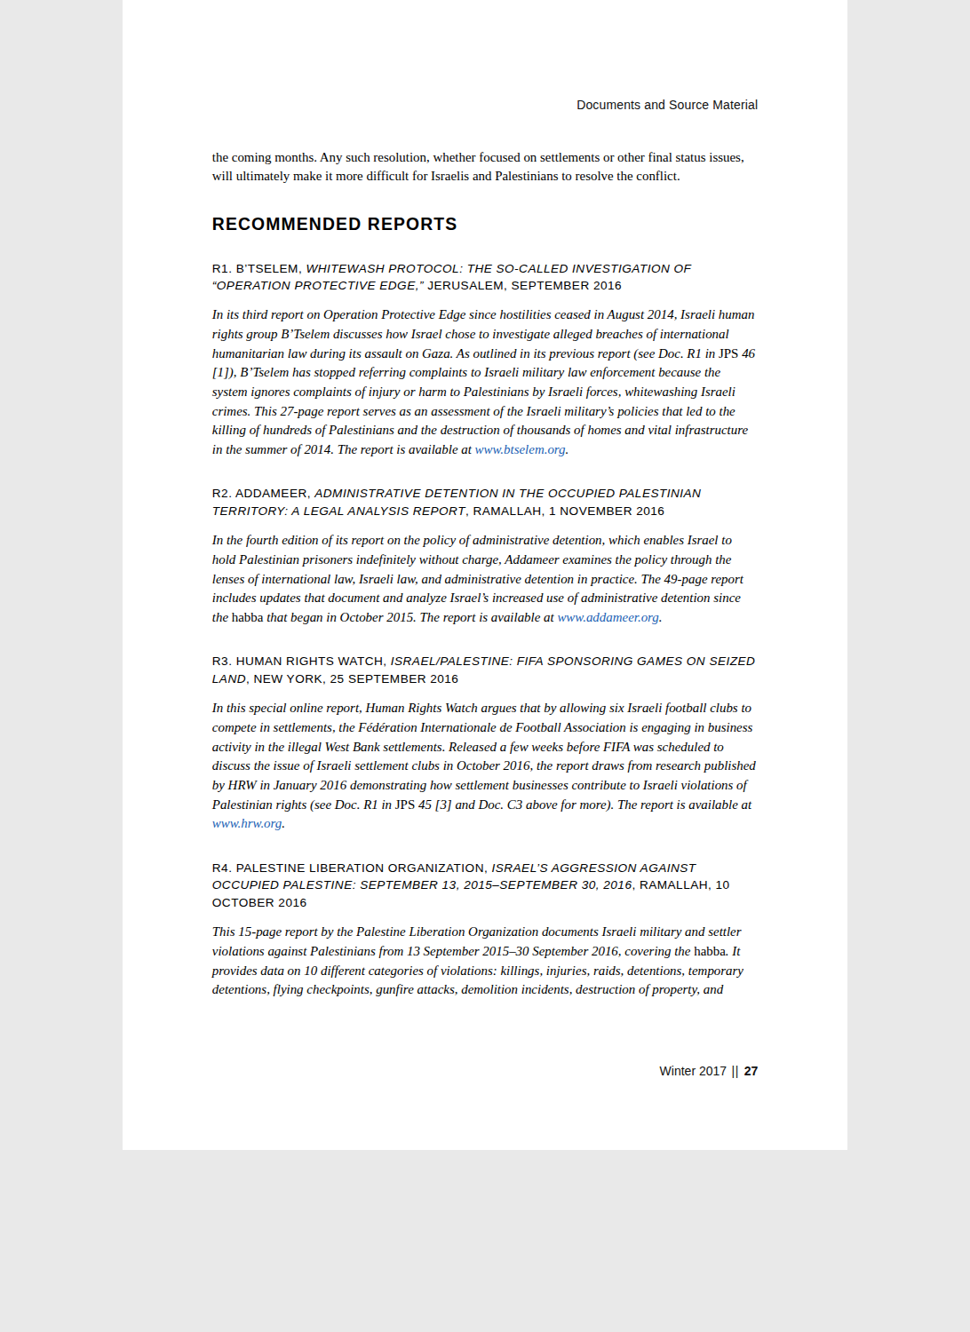Documents and Source Material
the coming months. Any such resolution, whether focused on settlements or other final status issues, will ultimately make it more difficult for Israelis and Palestinians to resolve the conflict.
Recommended Reports
R1. B’Tselem, Whitewash Protocol: The So-Called Investigation of “Operation Protective Edge,” Jerusalem, September 2016
In its third report on Operation Protective Edge since hostilities ceased in August 2014, Israeli human rights group B’Tselem discusses how Israel chose to investigate alleged breaches of international humanitarian law during its assault on Gaza. As outlined in its previous report (see Doc. R1 in JPS 46 [1]), B’Tselem has stopped referring complaints to Israeli military law enforcement because the system ignores complaints of injury or harm to Palestinians by Israeli forces, whitewashing Israeli crimes. This 27-page report serves as an assessment of the Israeli military’s policies that led to the killing of hundreds of Palestinians and the destruction of thousands of homes and vital infrastructure in the summer of 2014. The report is available at www.btselem.org.
R2. Addameer, Administrative Detention in the Occupied Palestinian Territory: A Legal Analysis Report, Ramallah, 1 November 2016
In the fourth edition of its report on the policy of administrative detention, which enables Israel to hold Palestinian prisoners indefinitely without charge, Addameer examines the policy through the lenses of international law, Israeli law, and administrative detention in practice. The 49-page report includes updates that document and analyze Israel’s increased use of administrative detention since the habba that began in October 2015. The report is available at www.addameer.org.
R3. Human Rights Watch, Israel/Palestine: FIFA Sponsoring Games on Seized Land, New York, 25 September 2016
In this special online report, Human Rights Watch argues that by allowing six Israeli football clubs to compete in settlements, the Fédération Internationale de Football Association is engaging in business activity in the illegal West Bank settlements. Released a few weeks before FIFA was scheduled to discuss the issue of Israeli settlement clubs in October 2016, the report draws from research published by HRW in January 2016 demonstrating how settlement businesses contribute to Israeli violations of Palestinian rights (see Doc. R1 in JPS 45 [3] and Doc. C3 above for more). The report is available at www.hrw.org.
R4. Palestine Liberation Organization, Israel’s Aggression against Occupied Palestine: September 13, 2015–September 30, 2016, Ramallah, 10 October 2016
This 15-page report by the Palestine Liberation Organization documents Israeli military and settler violations against Palestinians from 13 September 2015–30 September 2016, covering the habba. It provides data on 10 different categories of violations: killings, injuries, raids, detentions, temporary detentions, flying checkpoints, gunfire attacks, demolition incidents, destruction of property, and
Winter 2017 || 27